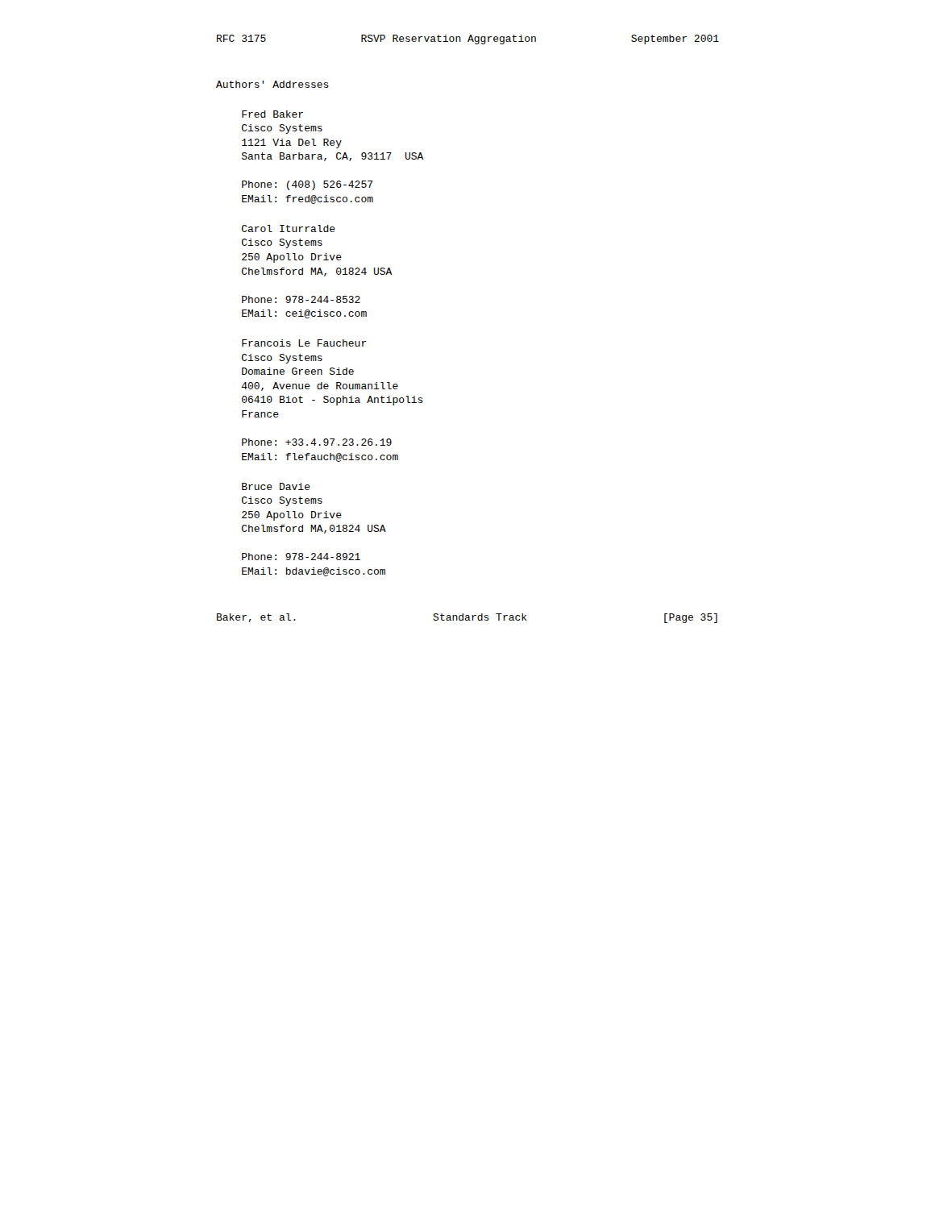RFC 3175 RSVP Reservation Aggregation September 2001
Authors' Addresses
Fred Baker
Cisco Systems
1121 Via Del Rey
Santa Barbara, CA, 93117  USA

Phone: (408) 526-4257
EMail: fred@cisco.com
Carol Iturralde
Cisco Systems
250 Apollo Drive
Chelmsford MA, 01824 USA

Phone: 978-244-8532
EMail: cei@cisco.com
Francois Le Faucheur
Cisco Systems
Domaine Green Side
400, Avenue de Roumanille
06410 Biot - Sophia Antipolis
France

Phone: +33.4.97.23.26.19
EMail: flefauch@cisco.com
Bruce Davie
Cisco Systems
250 Apollo Drive
Chelmsford MA,01824 USA

Phone: 978-244-8921
EMail: bdavie@cisco.com
Baker, et al. Standards Track [Page 35]